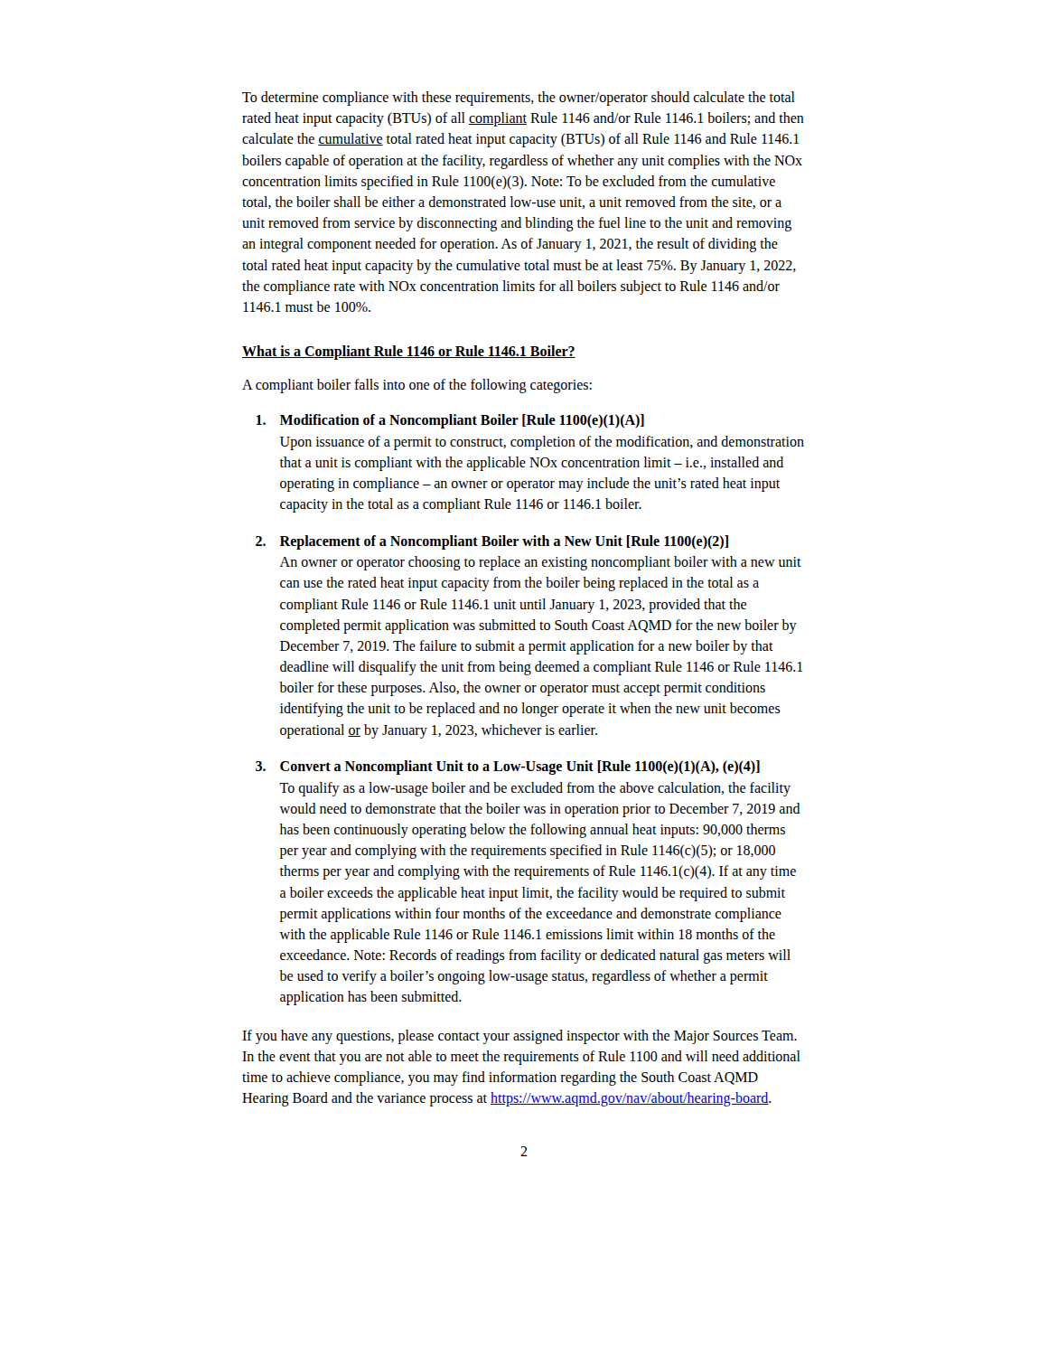To determine compliance with these requirements, the owner/operator should calculate the total rated heat input capacity (BTUs) of all compliant Rule 1146 and/or Rule 1146.1 boilers; and then calculate the cumulative total rated heat input capacity (BTUs) of all Rule 1146 and Rule 1146.1 boilers capable of operation at the facility, regardless of whether any unit complies with the NOx concentration limits specified in Rule 1100(e)(3). Note: To be excluded from the cumulative total, the boiler shall be either a demonstrated low-use unit, a unit removed from the site, or a unit removed from service by disconnecting and blinding the fuel line to the unit and removing an integral component needed for operation. As of January 1, 2021, the result of dividing the total rated heat input capacity by the cumulative total must be at least 75%. By January 1, 2022, the compliance rate with NOx concentration limits for all boilers subject to Rule 1146 and/or 1146.1 must be 100%.
What is a Compliant Rule 1146 or Rule 1146.1 Boiler?
A compliant boiler falls into one of the following categories:
Modification of a Noncompliant Boiler [Rule 1100(e)(1)(A)] Upon issuance of a permit to construct, completion of the modification, and demonstration that a unit is compliant with the applicable NOx concentration limit – i.e., installed and operating in compliance – an owner or operator may include the unit’s rated heat input capacity in the total as a compliant Rule 1146 or 1146.1 boiler.
Replacement of a Noncompliant Boiler with a New Unit [Rule 1100(e)(2)] An owner or operator choosing to replace an existing noncompliant boiler with a new unit can use the rated heat input capacity from the boiler being replaced in the total as a compliant Rule 1146 or Rule 1146.1 unit until January 1, 2023, provided that the completed permit application was submitted to South Coast AQMD for the new boiler by December 7, 2019. The failure to submit a permit application for a new boiler by that deadline will disqualify the unit from being deemed a compliant Rule 1146 or Rule 1146.1 boiler for these purposes. Also, the owner or operator must accept permit conditions identifying the unit to be replaced and no longer operate it when the new unit becomes operational or by January 1, 2023, whichever is earlier.
Convert a Noncompliant Unit to a Low-Usage Unit [Rule 1100(e)(1)(A), (e)(4)] To qualify as a low-usage boiler and be excluded from the above calculation, the facility would need to demonstrate that the boiler was in operation prior to December 7, 2019 and has been continuously operating below the following annual heat inputs: 90,000 therms per year and complying with the requirements specified in Rule 1146(c)(5); or 18,000 therms per year and complying with the requirements of Rule 1146.1(c)(4). If at any time a boiler exceeds the applicable heat input limit, the facility would be required to submit permit applications within four months of the exceedance and demonstrate compliance with the applicable Rule 1146 or Rule 1146.1 emissions limit within 18 months of the exceedance. Note: Records of readings from facility or dedicated natural gas meters will be used to verify a boiler’s ongoing low-usage status, regardless of whether a permit application has been submitted.
If you have any questions, please contact your assigned inspector with the Major Sources Team. In the event that you are not able to meet the requirements of Rule 1100 and will need additional time to achieve compliance, you may find information regarding the South Coast AQMD Hearing Board and the variance process at https://www.aqmd.gov/nav/about/hearing-board.
2